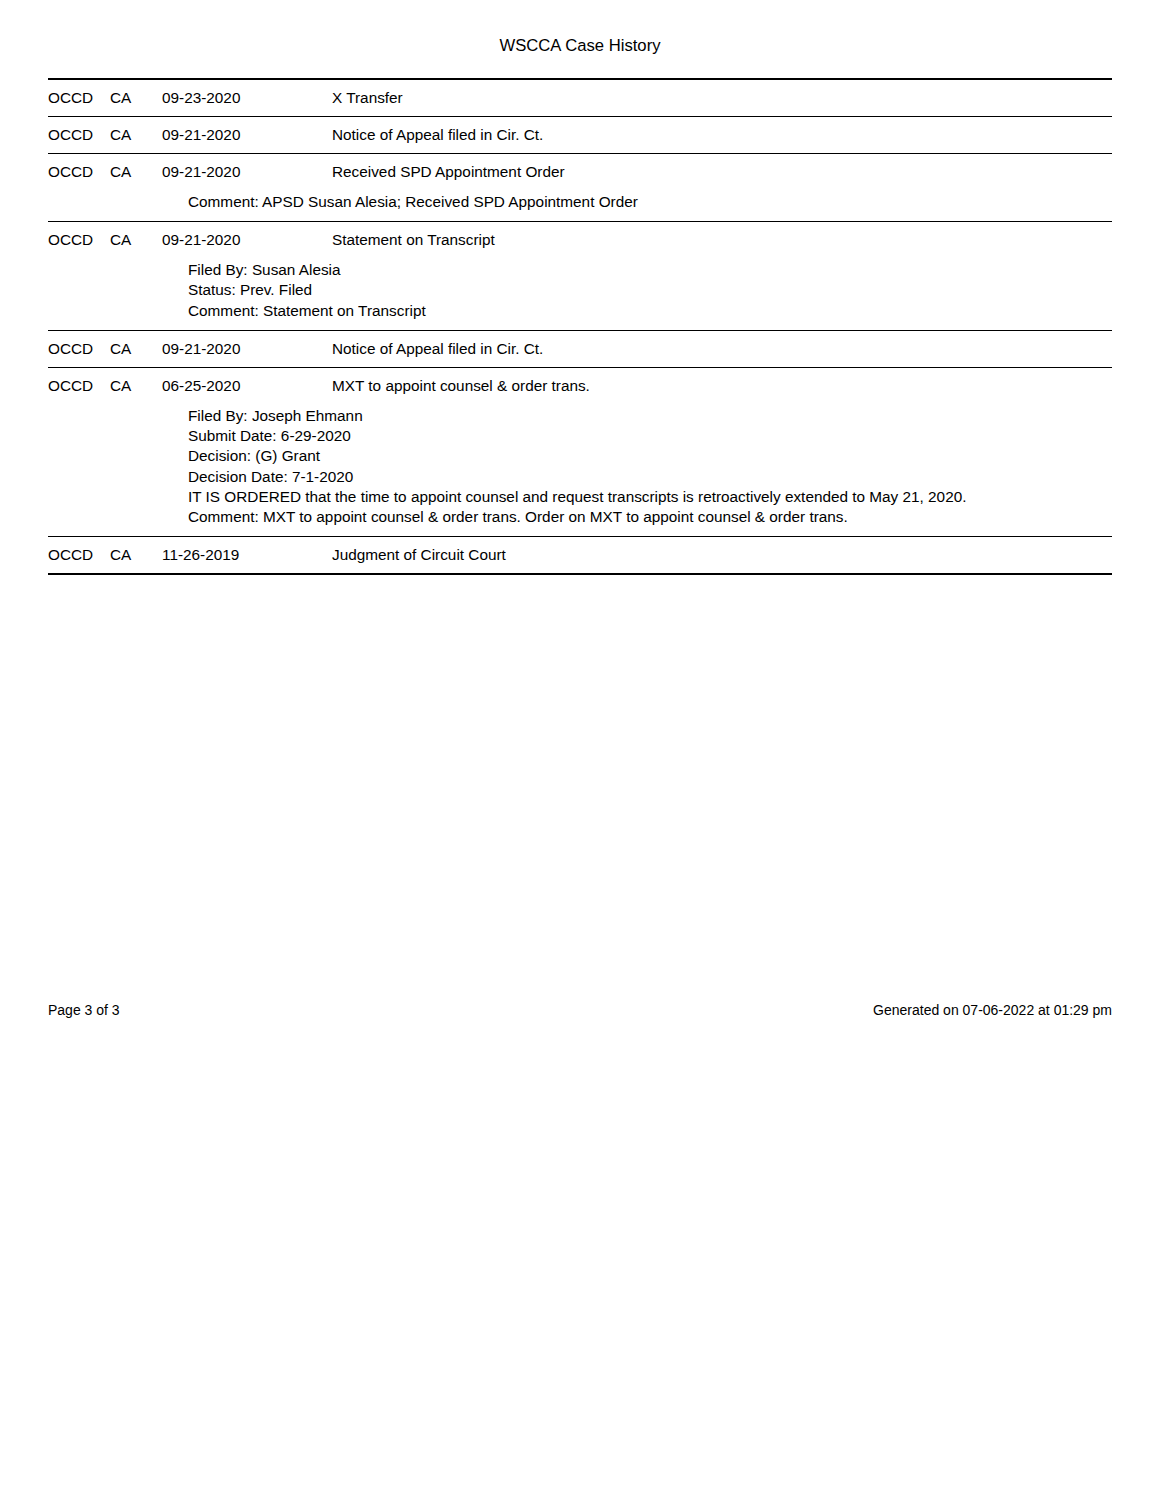WSCCA Case History
| OCCD | CA | 09-23-2020 | X Transfer |
| OCCD | CA | 09-21-2020 | Notice of Appeal filed in Cir. Ct. |
| OCCD | CA | 09-21-2020 | Received SPD Appointment Order |
| Comment: APSD Susan Alesia; Received SPD Appointment Order |
| OCCD | CA | 09-21-2020 | Statement on Transcript |
| Filed By: Susan Alesia Status: Prev. Filed Comment: Statement on Transcript |
| OCCD | CA | 09-21-2020 | Notice of Appeal filed in Cir. Ct. |
| OCCD | CA | 06-25-2020 | MXT to appoint counsel & order trans. |
| Filed By: Joseph Ehmann Submit Date: 6-29-2020 Decision: (G) Grant Decision Date: 7-1-2020 IT IS ORDERED that the time to appoint counsel and request transcripts is retroactively extended to May 21, 2020. Comment: MXT to appoint counsel & order trans. Order on MXT to appoint counsel & order trans. |
| OCCD | CA | 11-26-2019 | Judgment of Circuit Court |
Page 3 of 3 Generated on 07-06-2022 at 01:29 pm